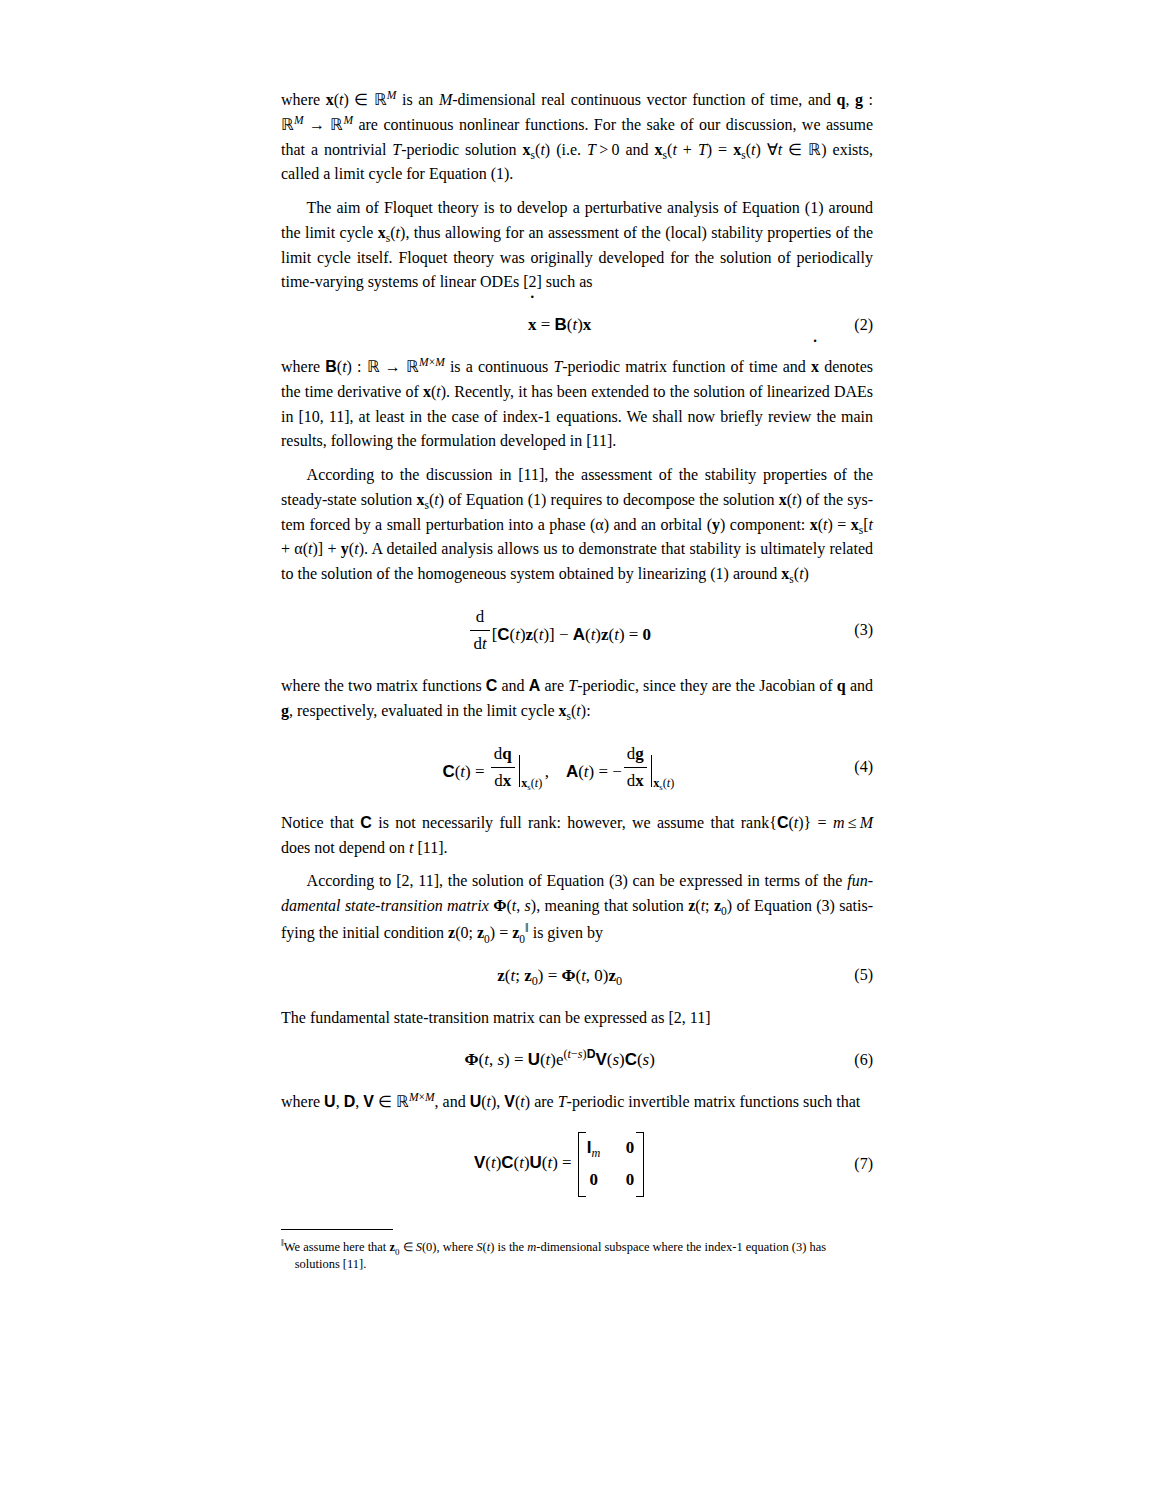where x(t) ∈ ℝM is an M-dimensional real continuous vector function of time, and q, g : ℝM → ℝM are continuous nonlinear functions. For the sake of our discussion, we assume that a nontrivial T-periodic solution xs(t) (i.e. T > 0 and xs(t + T) = xs(t) ∀t ∈ ℝ) exists, called a limit cycle for Equation (1).
The aim of Floquet theory is to develop a perturbative analysis of Equation (1) around the limit cycle xs(t), thus allowing for an assessment of the (local) stability properties of the limit cycle itself. Floquet theory was originally developed for the solution of periodically time-varying systems of linear ODEs [2] such as
x = B(t)x
(2)
where B(t) : ℝ → ℝM×M is a continuous T-periodic matrix function of time and x denotes the time derivative of x(t). Recently, it has been extended to the solution of linearized DAEs in [10, 11], at least in the case of index-1 equations. We shall now briefly review the main results, following the formulation developed in [11].
According to the discussion in [11], the assessment of the stability properties of the steady-state solution xs(t) of Equation (1) requires to decompose the solution x(t) of the system forced by a small perturbation into a phase (α) and an orbital (y) component: x(t) = xs[t + α(t)] + y(t). A detailed analysis allows us to demonstrate that stability is ultimately related to the solution of the homogeneous system obtained by linearizing (1) around xs(t)
ddt[C(t)z(t)] − A(t)z(t) = 0
(3)
where the two matrix functions C and A are T-periodic, since they are the Jacobian of q and g, respectively, evaluated in the limit cycle xs(t):
C(t) = dq dx xs(t), A(t) = −dg dx xs(t)
(4)
Notice that C is not necessarily full rank: however, we assume that rank{C(t)} = m ≤ M does not depend on t [11].
According to [2, 11], the solution of Equation (3) can be expressed in terms of the fundamental state-transition matrix Φ(t, s), meaning that solution z(t; z0) of Equation (3) satisfying the initial condition z(0; z0) = z0‖ is given by
z(t; z0) = Φ(t, 0)z0
(5)
The fundamental state-transition matrix can be expressed as [2, 11]
Φ(t, s) = U(t)e(t−s)DV(s)C(s)
(6)
where U, D, V ∈ ℝM×M, and U(t), V(t) are T-periodic invertible matrix functions such that
V(t)C(t)U(t) = Im 0 00
(7)
‖We assume here that z0 ∈ S(0), where S(t) is the m-dimensional subspace where the index-1 equation (3) has
solutions [11].